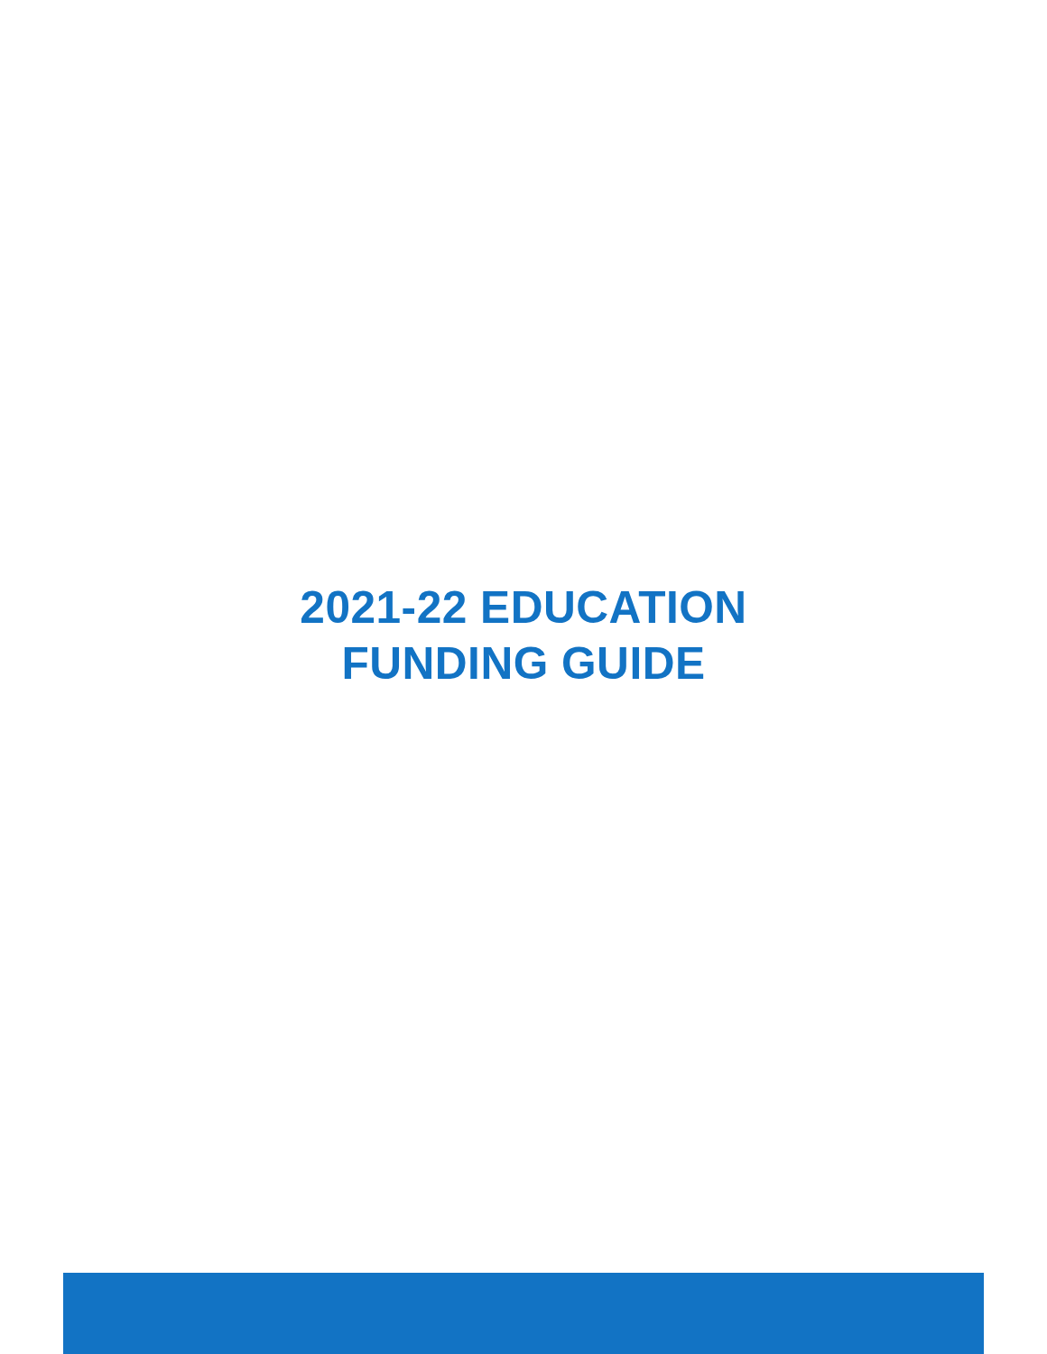2021-22 EDUCATION FUNDING GUIDE